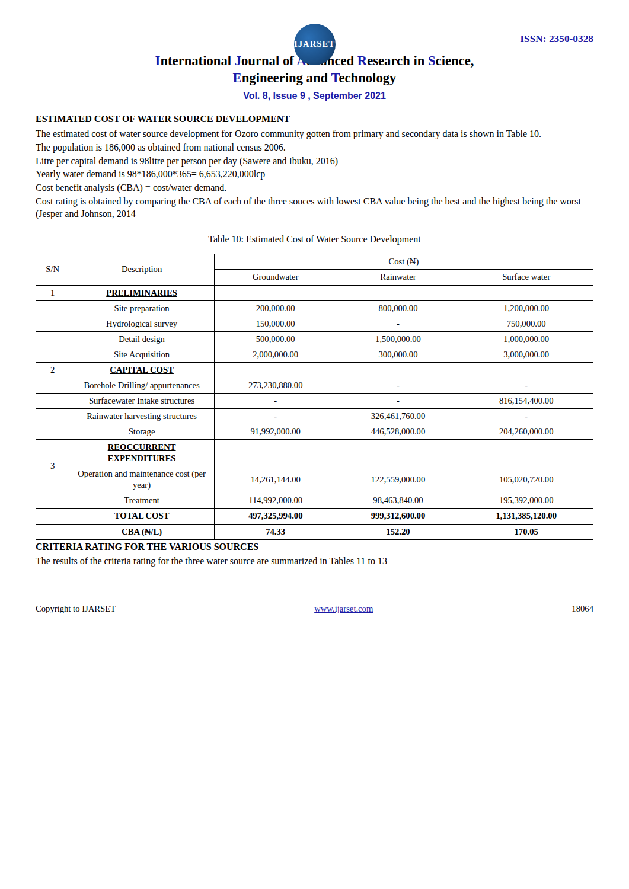IJARSET
ISSN: 2350-0328
International Journal of Advanced Research in Science,
Engineering and Technology
Vol. 8, Issue 9 , September 2021
ESTIMATED COST OF WATER SOURCE DEVELOPMENT
The estimated cost of water source development for Ozoro community gotten from primary and secondary data is shown in Table 10.
The population is 186,000 as obtained from national census 2006.
Litre per capital demand is 98litre per person per day (Sawere and Ibuku, 2016)
Yearly water demand is 98*186,000*365= 6,653,220,000lcp
Cost benefit analysis (CBA) = cost/water demand.
Cost rating is obtained by comparing the CBA of each of the three souces with lowest CBA value being the best and the highest being the worst (Jesper and Johnson, 2014
Table 10: Estimated Cost of Water Source Development
| S/N | Description | Cost (₦) |
| Groundwater | Rainwater | Surface water |
| 1 | PRELIMINARIES | | | |
| | Site preparation | 200,000.00 | 800,000.00 | 1,200,000.00 |
| | Hydrological survey | 150,000.00 | - | 750,000.00 |
| | Detail design | 500,000.00 | 1,500,000.00 | 1,000,000.00 |
| | Site Acquisition | 2,000,000.00 | 300,000.00 | 3,000,000.00 |
| 2 | CAPITAL COST | | | |
| | Borehole Drilling/ appurtenances | 273,230,880.00 | - | - |
| | Surfacewater Intake structures | - | - | 816,154,400.00 |
| | Rainwater harvesting structures | - | 326,461,760.00 | - |
| | Storage | 91,992,000.00 | 446,528,000.00 | 204,260,000.00 |
| 3 | REOCCURRENT EXPENDITURES | | | |
| Operation and maintenance cost (per year) | 14,261,144.00 | 122,559,000.00 | 105,020,720.00 |
| | Treatment | 114,992,000.00 | 98,463,840.00 | 195,392,000.00 |
| | TOTAL COST | 497,325,994.00 | 999,312,600.00 | 1,131,385,120.00 |
| | CBA (₦/L) | 74.33 | 152.20 | 170.05 |
CRITERIA RATING FOR THE VARIOUS SOURCES
The results of the criteria rating for the three water source are summarized in Tables 11 to 13
Copyright to IJARSET www.ijarset.com 18064